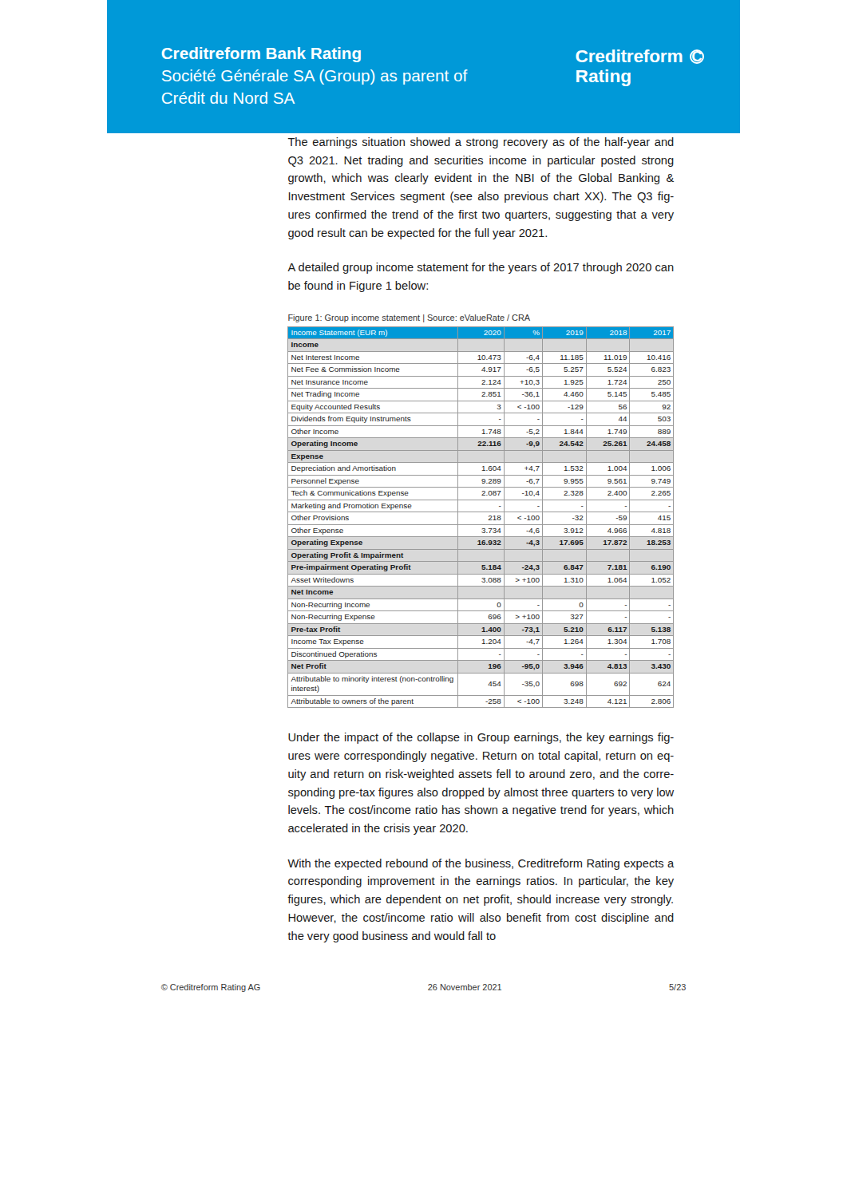Creditreform Bank Rating
Société Générale SA (Group) as parent of
Crédit du Nord SA
Creditreform C
Rating
The earnings situation showed a strong recovery as of the half-year and Q3 2021. Net trading and securities income in particular posted strong growth, which was clearly evident in the NBI of the Global Banking & Investment Services segment (see also previous chart XX). The Q3 figures confirmed the trend of the first two quarters, suggesting that a very good result can be expected for the full year 2021.
A detailed group income statement for the years of 2017 through 2020 can be found in Figure 1 below:
Figure 1: Group income statement | Source: eValueRate / CRA
| Income Statement (EUR m) | 2020 | % | 2019 | 2018 | 2017 |
| --- | --- | --- | --- | --- | --- |
| Income | | | | | |
| Net Interest Income | 10.473 | -6,4 | 11.185 | 11.019 | 10.416 |
| Net Fee & Commission Income | 4.917 | -6,5 | 5.257 | 5.524 | 6.823 |
| Net Insurance Income | 2.124 | +10,3 | 1.925 | 1.724 | 250 |
| Net Trading Income | 2.851 | -36,1 | 4.460 | 5.145 | 5.485 |
| Equity Accounted Results | 3 | < -100 | -129 | 56 | 92 |
| Dividends from Equity Instruments | - | - | - | 44 | 503 |
| Other Income | 1.748 | -5,2 | 1.844 | 1.749 | 889 |
| Operating Income | 22.116 | -9,9 | 24.542 | 25.261 | 24.458 |
| Expense | | | | | |
| Depreciation and Amortisation | 1.604 | +4,7 | 1.532 | 1.004 | 1.006 |
| Personnel Expense | 9.289 | -6,7 | 9.955 | 9.561 | 9.749 |
| Tech & Communications Expense | 2.087 | -10,4 | 2.328 | 2.400 | 2.265 |
| Marketing and Promotion Expense | - | - | - | - | - |
| Other Provisions | 218 | < -100 | -32 | -59 | 415 |
| Other Expense | 3.734 | -4,6 | 3.912 | 4.966 | 4.818 |
| Operating Expense | 16.932 | -4,3 | 17.695 | 17.872 | 18.253 |
| Operating Profit & Impairment | | | | | |
| Pre-impairment Operating Profit | 5.184 | -24,3 | 6.847 | 7.181 | 6.190 |
| Asset Writedowns | 3.088 | > +100 | 1.310 | 1.064 | 1.052 |
| Net Income | | | | | |
| Non-Recurring Income | 0 | - | 0 | - | - |
| Non-Recurring Expense | 696 | > +100 | 327 | - | - |
| Pre-tax Profit | 1.400 | -73,1 | 5.210 | 6.117 | 5.138 |
| Income Tax Expense | 1.204 | -4,7 | 1.264 | 1.304 | 1.708 |
| Discontinued Operations | - | - | - | - | - |
| Net Profit | 196 | -95,0 | 3.946 | 4.813 | 3.430 |
| Attributable to minority interest (non-controlling interest) | 454 | -35,0 | 698 | 692 | 624 |
| Attributable to owners of the parent | -258 | < -100 | 3.248 | 4.121 | 2.806 |
Under the impact of the collapse in Group earnings, the key earnings figures were correspondingly negative. Return on total capital, return on equity and return on risk-weighted assets fell to around zero, and the corresponding pre-tax figures also dropped by almost three quarters to very low levels. The cost/income ratio has shown a negative trend for years, which accelerated in the crisis year 2020.
With the expected rebound of the business, Creditreform Rating expects a corresponding improvement in the earnings ratios. In particular, the key figures, which are dependent on net profit, should increase very strongly. However, the cost/income ratio will also benefit from cost discipline and the very good business and would fall to
© Creditreform Rating AG
26 November 2021
5/23